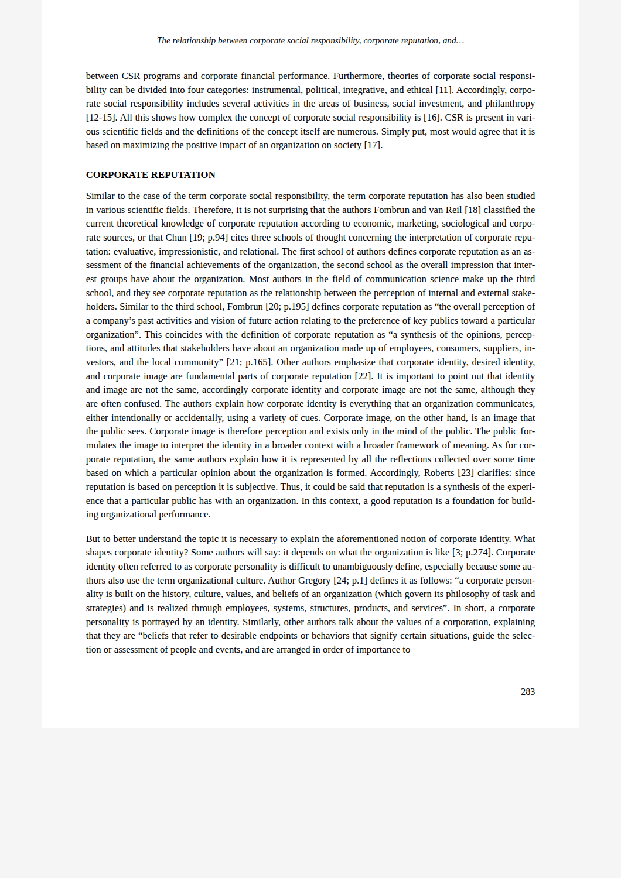The relationship between corporate social responsibility, corporate reputation, and…
between CSR programs and corporate financial performance. Furthermore, theories of corporate social responsibility can be divided into four categories: instrumental, political, integrative, and ethical [11]. Accordingly, corporate social responsibility includes several activities in the areas of business, social investment, and philanthropy [12-15]. All this shows how complex the concept of corporate social responsibility is [16]. CSR is present in various scientific fields and the definitions of the concept itself are numerous. Simply put, most would agree that it is based on maximizing the positive impact of an organization on society [17].
Corporate reputation
Similar to the case of the term corporate social responsibility, the term corporate reputation has also been studied in various scientific fields. Therefore, it is not surprising that the authors Fombrun and van Reil [18] classified the current theoretical knowledge of corporate reputation according to economic, marketing, sociological and corporate sources, or that Chun [19; p.94] cites three schools of thought concerning the interpretation of corporate reputation: evaluative, impressionistic, and relational. The first school of authors defines corporate reputation as an assessment of the financial achievements of the organization, the second school as the overall impression that interest groups have about the organization. Most authors in the field of communication science make up the third school, and they see corporate reputation as the relationship between the perception of internal and external stakeholders. Similar to the third school, Fombrun [20; p.195] defines corporate reputation as “the overall perception of a company’s past activities and vision of future action relating to the preference of key publics toward a particular organization”. This coincides with the definition of corporate reputation as “a synthesis of the opinions, perceptions, and attitudes that stakeholders have about an organization made up of employees, consumers, suppliers, investors, and the local community” [21; p.165]. Other authors emphasize that corporate identity, desired identity, and corporate image are fundamental parts of corporate reputation [22]. It is important to point out that identity and image are not the same, accordingly corporate identity and corporate image are not the same, although they are often confused. The authors explain how corporate identity is everything that an organization communicates, either intentionally or accidentally, using a variety of cues. Corporate image, on the other hand, is an image that the public sees. Corporate image is therefore perception and exists only in the mind of the public. The public formulates the image to interpret the identity in a broader context with a broader framework of meaning. As for corporate reputation, the same authors explain how it is represented by all the reflections collected over some time based on which a particular opinion about the organization is formed. Accordingly, Roberts [23] clarifies: since reputation is based on perception it is subjective. Thus, it could be said that reputation is a synthesis of the experience that a particular public has with an organization. In this context, a good reputation is a foundation for building organizational performance.
But to better understand the topic it is necessary to explain the aforementioned notion of corporate identity. What shapes corporate identity? Some authors will say: it depends on what the organization is like [3; p.274]. Corporate identity often referred to as corporate personality is difficult to unambiguously define, especially because some authors also use the term organizational culture. Author Gregory [24; p.1] defines it as follows: “a corporate personality is built on the history, culture, values, and beliefs of an organization (which govern its philosophy of task and strategies) and is realized through employees, systems, structures, products, and services”. In short, a corporate personality is portrayed by an identity. Similarly, other authors talk about the values of a corporation, explaining that they are “beliefs that refer to desirable endpoints or behaviors that signify certain situations, guide the selection or assessment of people and events, and are arranged in order of importance to
283